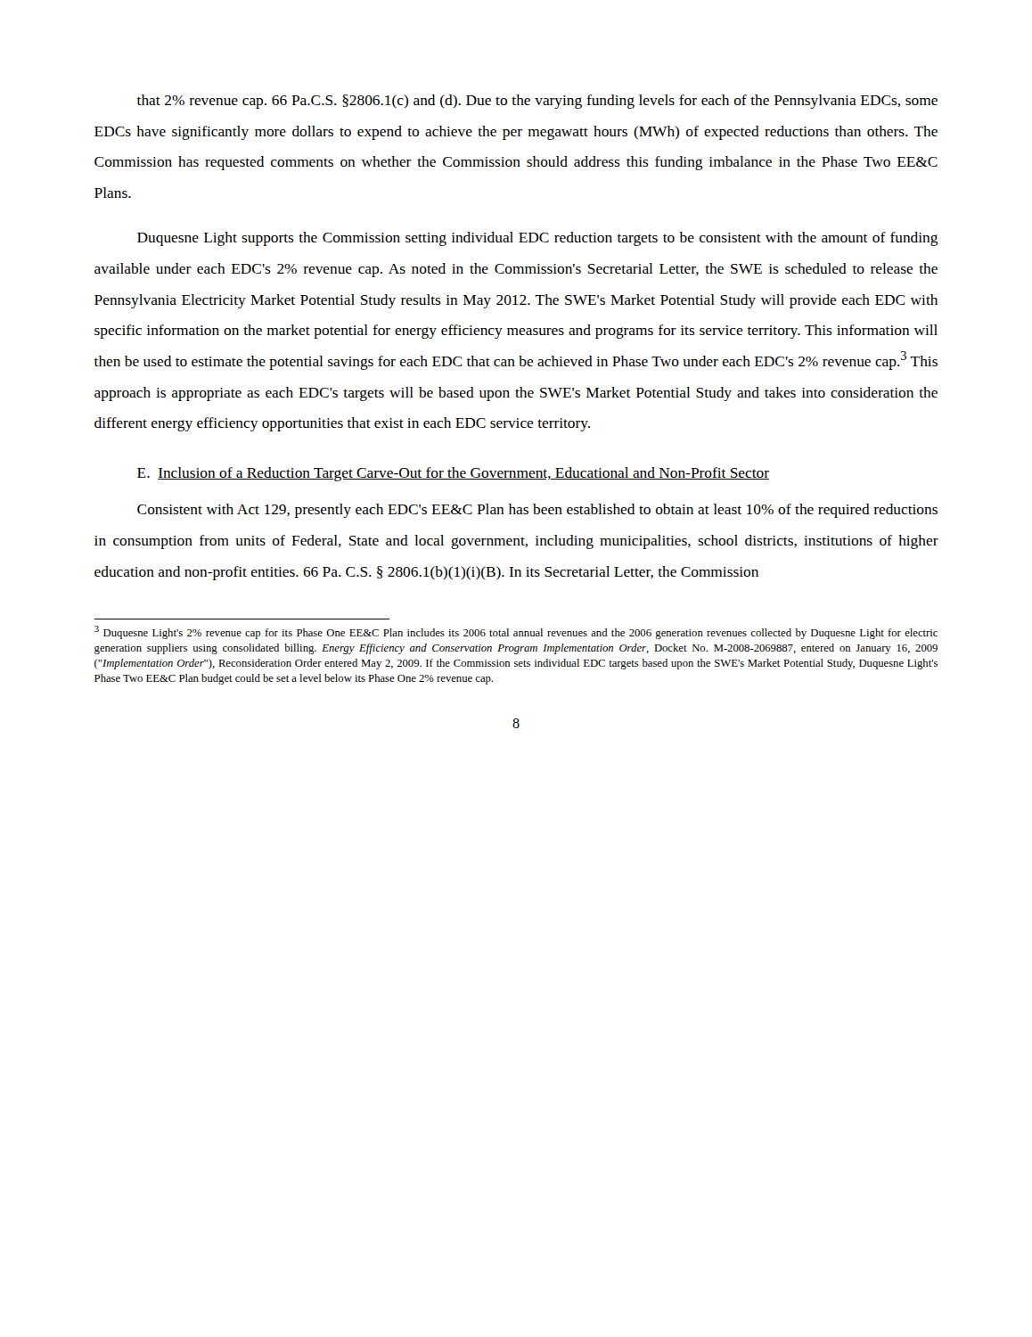that 2% revenue cap. 66 Pa.C.S. §2806.1(c) and (d). Due to the varying funding levels for each of the Pennsylvania EDCs, some EDCs have significantly more dollars to expend to achieve the per megawatt hours (MWh) of expected reductions than others. The Commission has requested comments on whether the Commission should address this funding imbalance in the Phase Two EE&C Plans.
Duquesne Light supports the Commission setting individual EDC reduction targets to be consistent with the amount of funding available under each EDC's 2% revenue cap. As noted in the Commission's Secretarial Letter, the SWE is scheduled to release the Pennsylvania Electricity Market Potential Study results in May 2012. The SWE's Market Potential Study will provide each EDC with specific information on the market potential for energy efficiency measures and programs for its service territory. This information will then be used to estimate the potential savings for each EDC that can be achieved in Phase Two under each EDC's 2% revenue cap.3 This approach is appropriate as each EDC's targets will be based upon the SWE's Market Potential Study and takes into consideration the different energy efficiency opportunities that exist in each EDC service territory.
E.
Inclusion of a Reduction Target Carve-Out for the Government, Educational and Non-Profit Sector
Consistent with Act 129, presently each EDC's EE&C Plan has been established to obtain at least 10% of the required reductions in consumption from units of Federal, State and local government, including municipalities, school districts, institutions of higher education and non-profit entities. 66 Pa. C.S. § 2806.1(b)(1)(i)(B). In its Secretarial Letter, the Commission
3 Duquesne Light's 2% revenue cap for its Phase One EE&C Plan includes its 2006 total annual revenues and the 2006 generation revenues collected by Duquesne Light for electric generation suppliers using consolidated billing. Energy Efficiency and Conservation Program Implementation Order, Docket No. M-2008-2069887, entered on January 16, 2009 ("Implementation Order"), Reconsideration Order entered May 2, 2009. If the Commission sets individual EDC targets based upon the SWE's Market Potential Study, Duquesne Light's Phase Two EE&C Plan budget could be set a level below its Phase One 2% revenue cap.
8